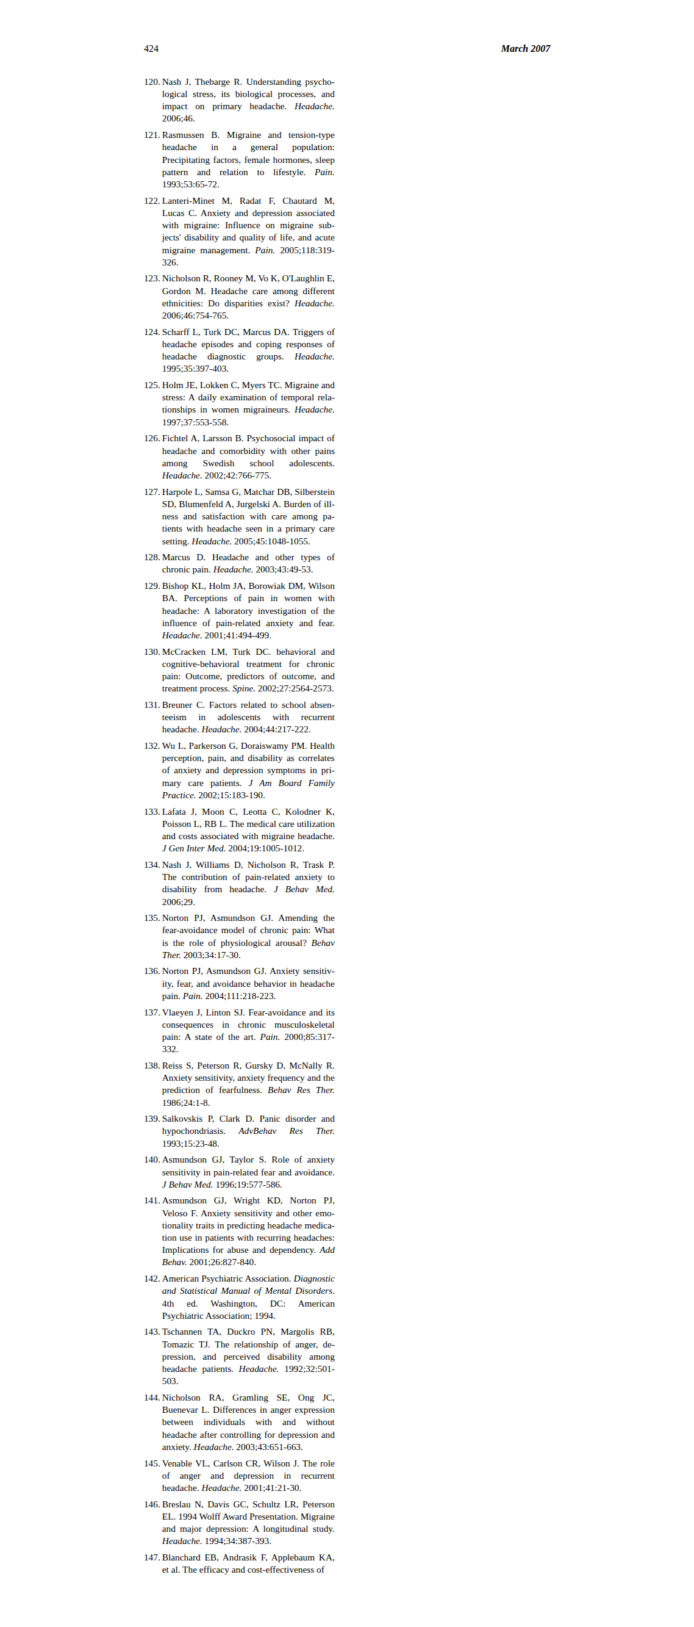424 March 2007
120 Nash J, Thebarge R. Understanding psychological stress, its biological processes, and impact on primary headache. Headache. 2006;46.
121 Rasmussen B. Migraine and tension-type headache in a general population: Precipitating factors, female hormones, sleep pattern and relation to lifestyle. Pain. 1993;53:65-72.
122 Lanteri-Minet M, Radat F, Chautard M, Lucas C. Anxiety and depression associated with migraine: Influence on migraine subjects' disability and quality of life, and acute migraine management. Pain. 2005;118:319-326.
123 Nicholson R, Rooney M, Vo K, O'Laughlin E, Gordon M. Headache care among different ethnicities: Do disparities exist? Headache. 2006;46:754-765.
124 Scharff L, Turk DC, Marcus DA. Triggers of headache episodes and coping responses of headache diagnostic groups. Headache. 1995;35:397-403.
125 Holm JE, Lokken C, Myers TC. Migraine and stress: A daily examination of temporal relationships in women migraineurs. Headache. 1997;37:553-558.
126 Fichtel A, Larsson B. Psychosocial impact of headache and comorbidity with other pains among Swedish school adolescents. Headache. 2002;42:766-775.
127 Harpole L, Samsa G, Matchar DB, Silberstein SD, Blumenfeld A, Jurgelski A. Burden of illness and satisfaction with care among patients with headache seen in a primary care setting. Headache. 2005;45:1048-1055.
128 Marcus D. Headache and other types of chronic pain. Headache. 2003;43:49-53.
129 Bishop KL, Holm JA, Borowiak DM, Wilson BA. Perceptions of pain in women with headache: A laboratory investigation of the influence of pain-related anxiety and fear. Headache. 2001;41:494-499.
130 McCracken LM, Turk DC. behavioral and cognitive-behavioral treatment for chronic pain: Outcome, predictors of outcome, and treatment process. Spine. 2002;27:2564-2573.
131 Breuner C. Factors related to school absenteeism in adolescents with recurrent headache. Headache. 2004;44:217-222.
132 Wu L, Parkerson G, Doraiswamy PM. Health perception, pain, and disability as correlates of anxiety and depression symptoms in primary care patients. J Am Board Family Practice. 2002;15:183-190.
133 Lafata J, Moon C, Leotta C, Kolodner K, Poisson L, RB L. The medical care utilization and costs associated with migraine headache. J Gen Inter Med. 2004;19:1005-1012.
134 Nash J, Williams D, Nicholson R, Trask P. The contribution of pain-related anxiety to disability from headache. J Behav Med. 2006;29.
135 Norton PJ, Asmundson GJ. Amending the fear-avoidance model of chronic pain: What is the role of physiological arousal? Behav Ther. 2003;34:17-30.
136 Norton PJ, Asmundson GJ. Anxiety sensitivity, fear, and avoidance behavior in headache pain. Pain. 2004;111:218-223.
137 Vlaeyen J, Linton SJ. Fear-avoidance and its consequences in chronic musculoskeletal pain: A state of the art. Pain. 2000;85:317-332.
138 Reiss S, Peterson R, Gursky D, McNally R. Anxiety sensitivity, anxiety frequency and the prediction of fearfulness. Behav Res Ther. 1986;24:1-8.
139 Salkovskis P, Clark D. Panic disorder and hypochondriasis. AdvBehav Res Ther. 1993;15:23-48.
140 Asmundson GJ, Taylor S. Role of anxiety sensitivity in pain-related fear and avoidance. J Behav Med. 1996;19:577-586.
141 Asmundson GJ, Wright KD, Norton PJ, Veloso F. Anxiety sensitivity and other emotionality traits in predicting headache medication use in patients with recurring headaches: Implications for abuse and dependency. Add Behav. 2001;26:827-840.
142 American Psychiatric Association. Diagnostic and Statistical Manual of Mental Disorders. 4th ed. Washington, DC: American Psychiatric Association; 1994.
143 Tschannen TA, Duckro PN, Margolis RB, Tomazic TJ. The relationship of anger, depression, and perceived disability among headache patients. Headache. 1992;32:501-503.
144 Nicholson RA, Gramling SE, Ong JC, Buenevar L. Differences in anger expression between individuals with and without headache after controlling for depression and anxiety. Headache. 2003;43:651-663.
145 Venable VL, Carlson CR, Wilson J. The role of anger and depression in recurrent headache. Headache. 2001;41:21-30.
146 Breslau N, Davis GC, Schultz LR, Peterson EL. 1994 Wolff Award Presentation. Migraine and major depression: A longitudinal study. Headache. 1994;34:387-393.
147 Blanchard EB, Andrasik F, Applebaum KA, et al. The efficacy and cost-effectiveness of